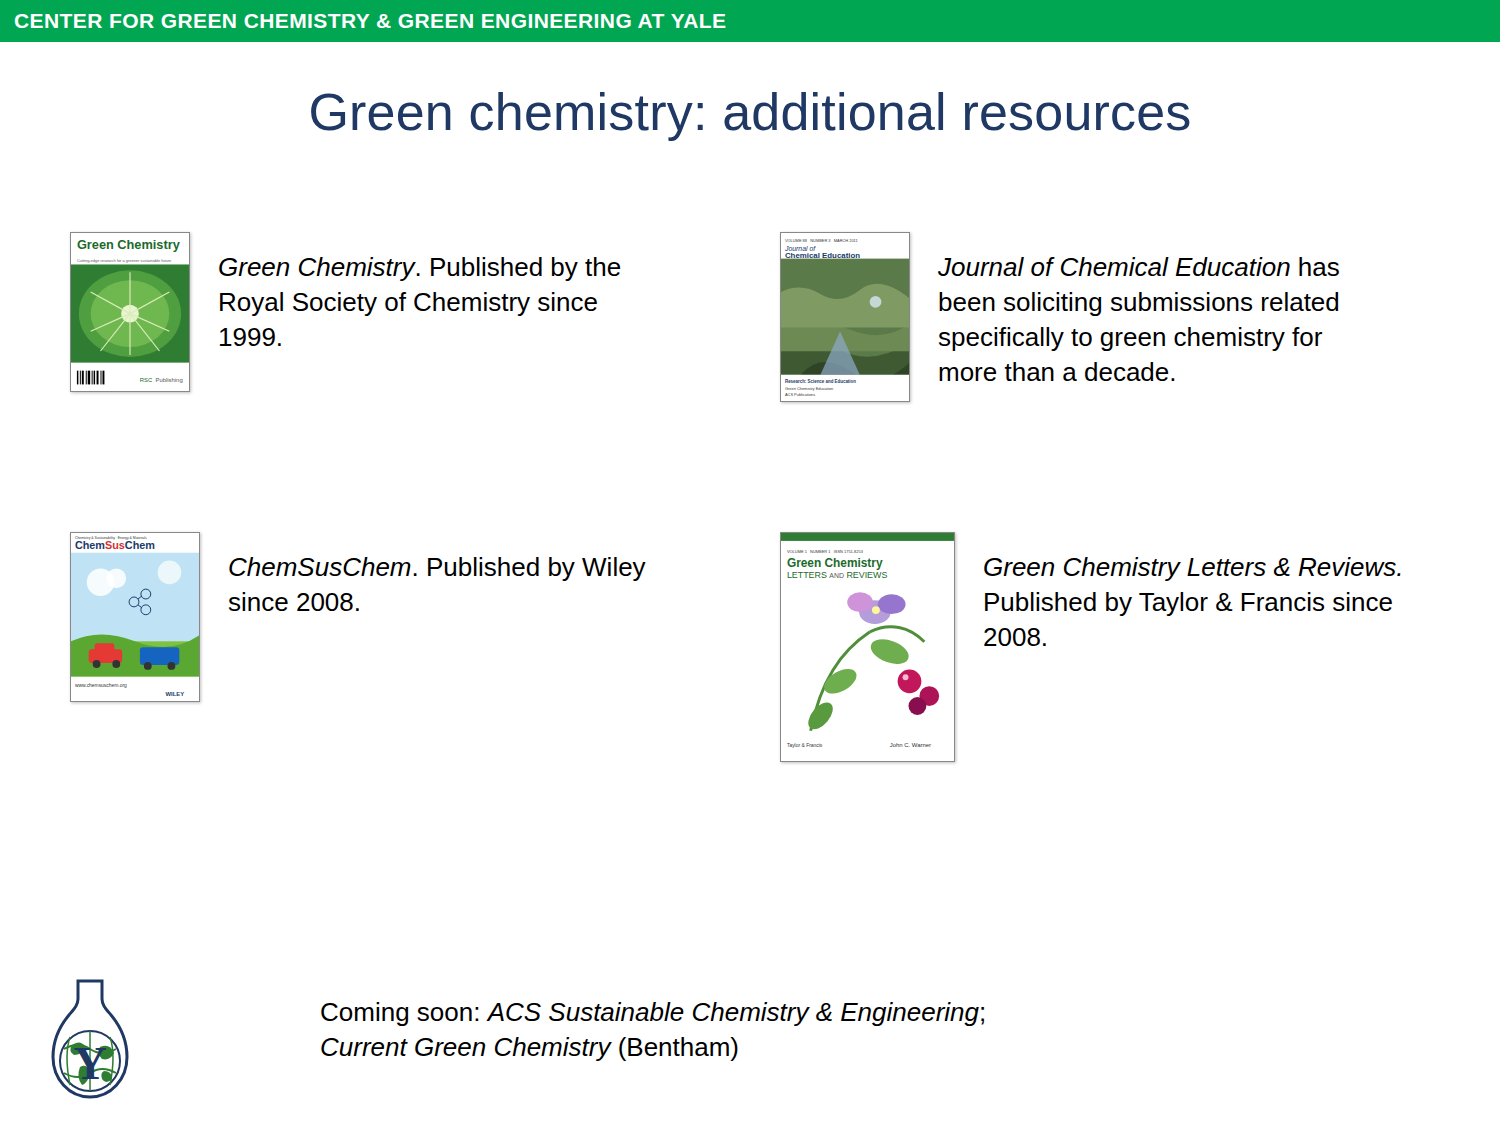Center for Green Chemistry & Green Engineering at Yale
Green chemistry: additional resources
Green Chemistry Cutting-edge research for a greener sustainable future RSC Publishing
Green Chemistry. Published by the Royal Society of Chemistry since 1999.
VOLUME 88 NUMBER 3 MARCH 2011 Journal of Chemical Education Research: Science and Education Green Chemistry Education ACS Publications
Journal of Chemical Education has been soliciting submissions related specifically to green chemistry for more than a decade.
Chemistry & Sustainability Energy & Materials ChemSusChem www.chemsuschem.org WILEY
ChemSusChem. Published by Wiley since 2008.
VOLUME 1 NUMBER 1 ISSN 1751-8253 Green Chemistry LETTERS AND REVIEWS Taylor & Francis John C. Warner
Green Chemistry Letters & Reviews. Published by Taylor & Francis since 2008.
Coming soon: ACS Sustainable Chemistry & Engineering;
Current Green Chemistry (Bentham)
Y